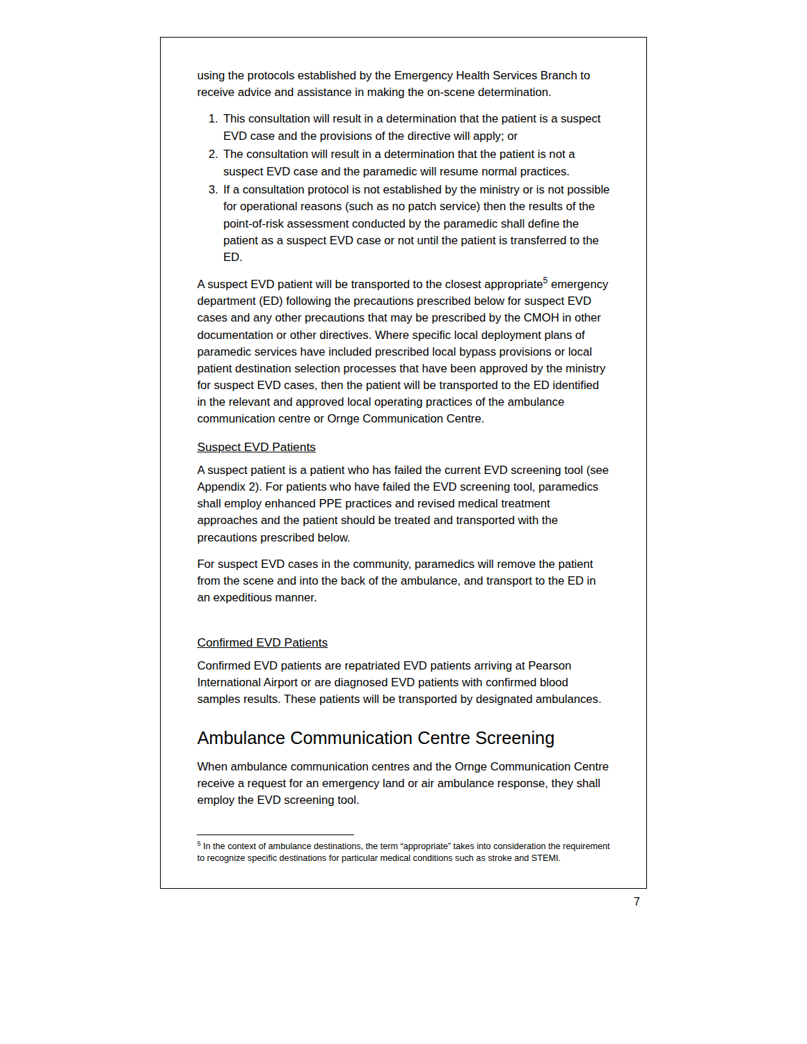using the protocols established by the Emergency Health Services Branch to receive advice and assistance in making the on-scene determination.
This consultation will result in a determination that the patient is a suspect EVD case and the provisions of the directive will apply; or
The consultation will result in a determination that the patient is not a suspect EVD case and the paramedic will resume normal practices.
If a consultation protocol is not established by the ministry or is not possible for operational reasons (such as no patch service) then the results of the point-of-risk assessment conducted by the paramedic shall define the patient as a suspect EVD case or not until the patient is transferred to the ED.
A suspect EVD patient will be transported to the closest appropriate5 emergency department (ED) following the precautions prescribed below for suspect EVD cases and any other precautions that may be prescribed by the CMOH in other documentation or other directives. Where specific local deployment plans of paramedic services have included prescribed local bypass provisions or local patient destination selection processes that have been approved by the ministry for suspect EVD cases, then the patient will be transported to the ED identified in the relevant and approved local operating practices of the ambulance communication centre or Ornge Communication Centre.
Suspect EVD Patients
A suspect patient is a patient who has failed the current EVD screening tool (see Appendix 2). For patients who have failed the EVD screening tool, paramedics shall employ enhanced PPE practices and revised medical treatment approaches and the patient should be treated and transported with the precautions prescribed below.
For suspect EVD cases in the community, paramedics will remove the patient from the scene and into the back of the ambulance, and transport to the ED in an expeditious manner.
Confirmed EVD Patients
Confirmed EVD patients are repatriated EVD patients arriving at Pearson International Airport or are diagnosed EVD patients with confirmed blood samples results. These patients will be transported by designated ambulances.
Ambulance Communication Centre Screening
When ambulance communication centres and the Ornge Communication Centre receive a request for an emergency land or air ambulance response, they shall employ the EVD screening tool.
5 In the context of ambulance destinations, the term “appropriate” takes into consideration the requirement to recognize specific destinations for particular medical conditions such as stroke and STEMI.
7